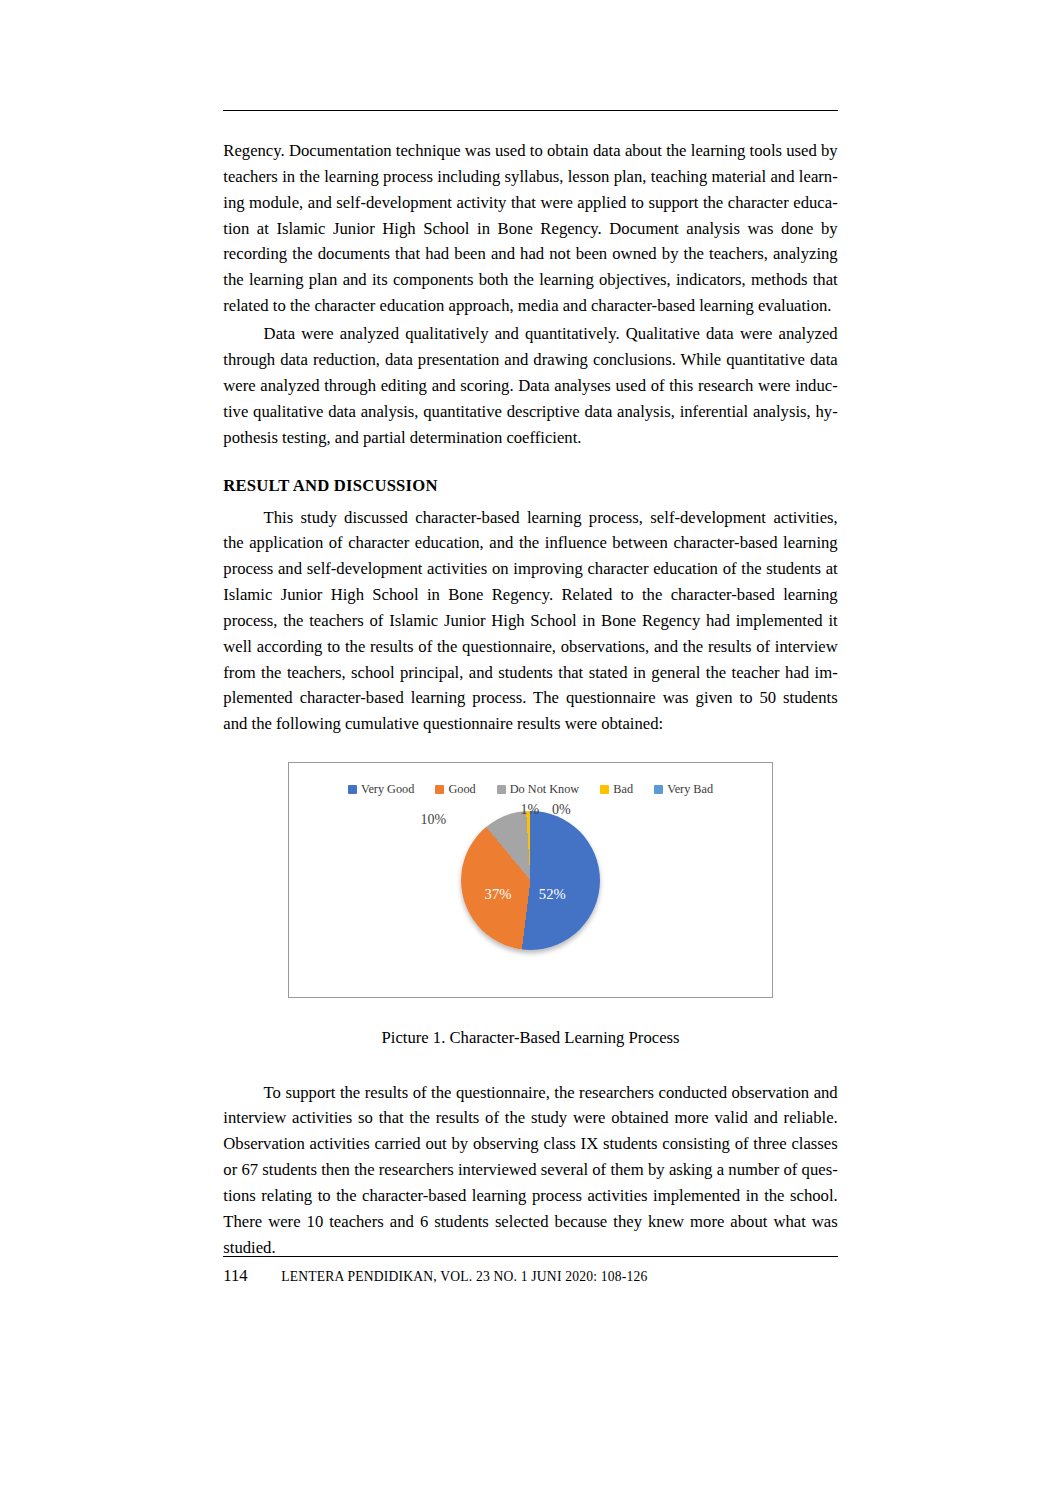Regency. Documentation technique was used to obtain data about the learning tools used by teachers in the learning process including syllabus, lesson plan, teaching material and learning module, and self-development activity that were applied to support the character education at Islamic Junior High School in Bone Regency. Document analysis was done by recording the documents that had been and had not been owned by the teachers, analyzing the learning plan and its components both the learning objectives, indicators, methods that related to the character education approach, media and character-based learning evaluation.
Data were analyzed qualitatively and quantitatively. Qualitative data were analyzed through data reduction, data presentation and drawing conclusions. While quantitative data were analyzed through editing and scoring. Data analyses used of this research were inductive qualitative data analysis, quantitative descriptive data analysis, inferential analysis, hypothesis testing, and partial determination coefficient.
RESULT AND DISCUSSION
This study discussed character-based learning process, self-development activities, the application of character education, and the influence between character-based learning process and self-development activities on improving character education of the students at Islamic Junior High School in Bone Regency. Related to the character-based learning process, the teachers of Islamic Junior High School in Bone Regency had implemented it well according to the results of the questionnaire, observations, and the results of interview from the teachers, school principal, and students that stated in general the teacher had implemented character-based learning process. The questionnaire was given to 50 students and the following cumulative questionnaire results were obtained:
Very Good Good Do Not Know Bad Very Bad
10% 1% 0%
52% 37%
Picture 1. Character-Based Learning Process
To support the results of the questionnaire, the researchers conducted observation and interview activities so that the results of the study were obtained more valid and reliable. Observation activities carried out by observing class IX students consisting of three classes or 67 students then the researchers interviewed several of them by asking a number of questions relating to the character-based learning process activities implemented in the school. There were 10 teachers and 6 students selected because they knew more about what was studied.
114 LENTERA PENDIDIKAN, VOL. 23 NO. 1 JUNI 2020: 108-126